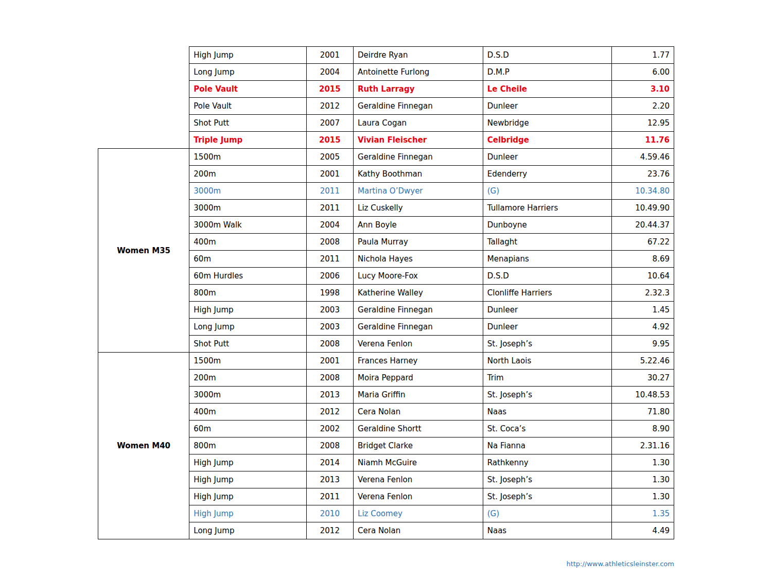| | High Jump | 2001 | Deirdre Ryan | D.S.D | 1.77 |
| | Long Jump | 2004 | Antoinette Furlong | D.M.P | 6.00 |
| | Pole Vault | 2015 | Ruth Larragy | Le Cheile | 3.10 |
| | Pole Vault | 2012 | Geraldine Finnegan | Dunleer | 2.20 |
| | Shot Putt | 2007 | Laura Cogan | Newbridge | 12.95 |
| | Triple Jump | 2015 | Vivian Fleischer | Celbridge | 11.76 |
| Women M35 | 1500m | 2005 | Geraldine Finnegan | Dunleer | 4.59.46 |
| 200m | 2001 | Kathy Boothman | Edenderry | 23.76 |
| 3000m | 2011 | Martina O’Dwyer | (G) | 10.34.80 |
| 3000m | 2011 | Liz Cuskelly | Tullamore Harriers | 10.49.90 |
| 3000m Walk | 2004 | Ann Boyle | Dunboyne | 20.44.37 |
| 400m | 2008 | Paula Murray | Tallaght | 67.22 |
| 60m | 2011 | Nichola Hayes | Menapians | 8.69 |
| 60m Hurdles | 2006 | Lucy Moore-Fox | D.S.D | 10.64 |
| 800m | 1998 | Katherine Walley | Clonliffe Harriers | 2.32.3 |
| High Jump | 2003 | Geraldine Finnegan | Dunleer | 1.45 |
| Long Jump | 2003 | Geraldine Finnegan | Dunleer | 4.92 |
| Shot Putt | 2008 | Verena Fenlon | St. Joseph’s | 9.95 |
| Women M40 | 1500m | 2001 | Frances Harney | North Laois | 5.22.46 |
| 200m | 2008 | Moira Peppard | Trim | 30.27 |
| 3000m | 2013 | Maria Griffin | St. Joseph’s | 10.48.53 |
| 400m | 2012 | Cera Nolan | Naas | 71.80 |
| 60m | 2002 | Geraldine Shortt | St. Coca’s | 8.90 |
| 800m | 2008 | Bridget Clarke | Na Fianna | 2.31.16 |
| High Jump | 2014 | Niamh McGuire | Rathkenny | 1.30 |
| High Jump | 2013 | Verena Fenlon | St. Joseph’s | 1.30 |
| High Jump | 2011 | Verena Fenlon | St. Joseph’s | 1.30 |
| High Jump | 2010 | Liz Coomey | (G) | 1.35 |
| Long Jump | 2012 | Cera Nolan | Naas | 4.49 |
http://www.athleticsleinster.com